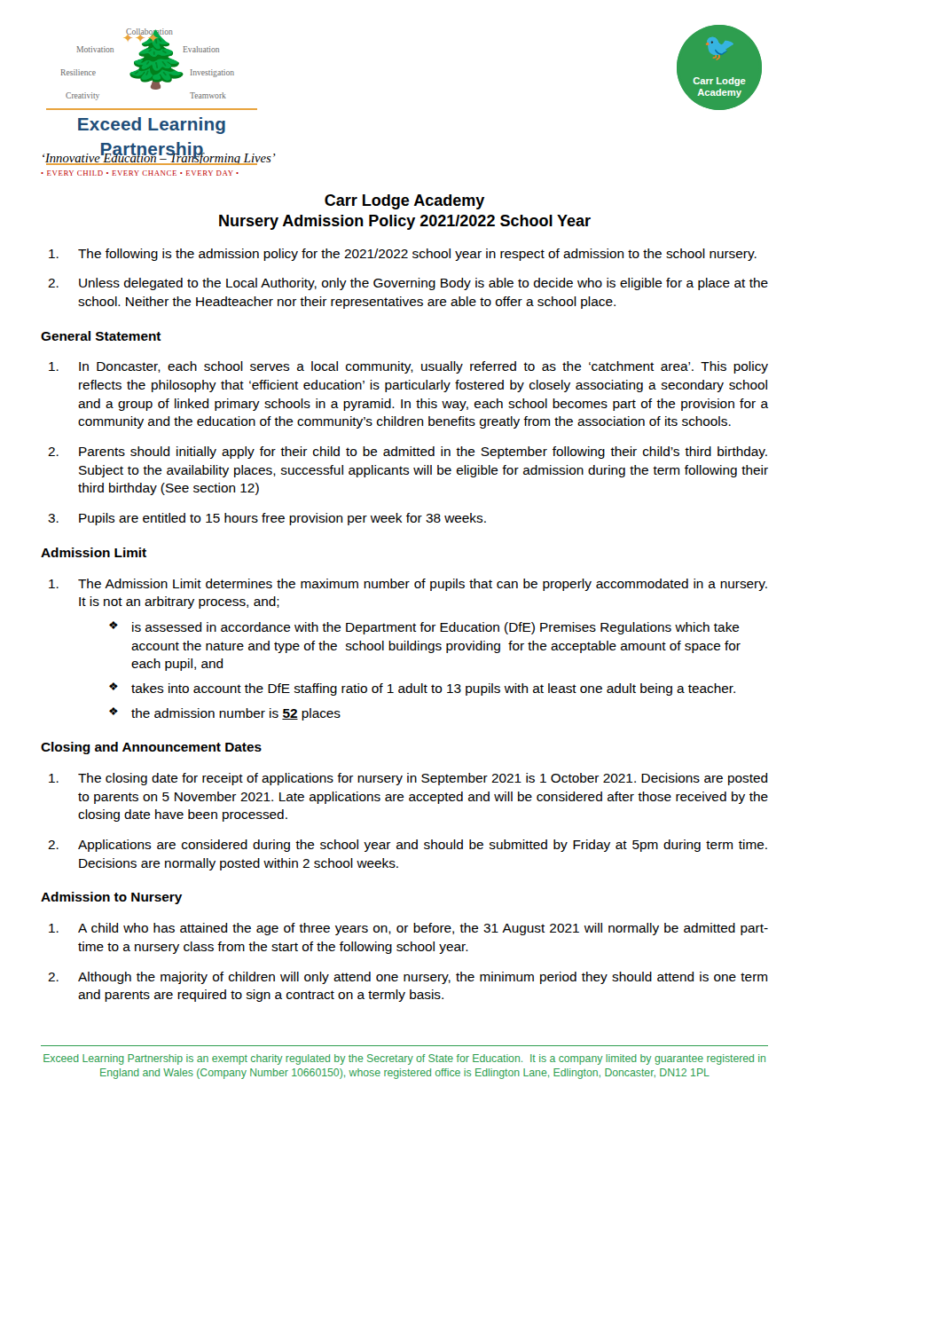Collaboration Motivation Evaluation Resilience Investigation Creativity Teamwork
✦✦✦ 🌲
Exceed Learning Partnership
• EVERY CHILD • EVERY CHANCE • EVERY DAY •
🐦
Carr Lodge
Academy
‘Innovative Education – Transforming Lives’
Carr Lodge Academy Nursery Admission Policy 2021/2022 School Year
The following is the admission policy for the 2021/2022 school year in respect of admission to the school nursery.
Unless delegated to the Local Authority, only the Governing Body is able to decide who is eligible for a place at the school. Neither the Headteacher nor their representatives are able to offer a school place.
General Statement
In Doncaster, each school serves a local community, usually referred to as the ‘catchment area’. This policy reflects the philosophy that ‘efficient education’ is particularly fostered by closely associating a secondary school and a group of linked primary schools in a pyramid. In this way, each school becomes part of the provision for a community and the education of the community’s children benefits greatly from the association of its schools.
Parents should initially apply for their child to be admitted in the September following their child’s third birthday. Subject to the availability places, successful applicants will be eligible for admission during the term following their third birthday (See section 12)
Pupils are entitled to 15 hours free provision per week for 38 weeks.
Admission Limit
The Admission Limit determines the maximum number of pupils that can be properly accommodated in a nursery. It is not an arbitrary process, and;
is assessed in accordance with the Department for Education (DfE) Premises Regulations which take account the nature and type of the school buildings providing for the acceptable amount of space for each pupil, and
takes into account the DfE staffing ratio of 1 adult to 13 pupils with at least one adult being a teacher.
the admission number is 52 places
Closing and Announcement Dates
The closing date for receipt of applications for nursery in September 2021 is 1 October 2021. Decisions are posted to parents on 5 November 2021. Late applications are accepted and will be considered after those received by the closing date have been processed.
Applications are considered during the school year and should be submitted by Friday at 5pm during term time. Decisions are normally posted within 2 school weeks.
Admission to Nursery
A child who has attained the age of three years on, or before, the 31 August 2021 will normally be admitted part-time to a nursery class from the start of the following school year.
Although the majority of children will only attend one nursery, the minimum period they should attend is one term and parents are required to sign a contract on a termly basis.
Exceed Learning Partnership is an exempt charity regulated by the Secretary of State for Education. It is a company limited by guarantee registered in England and Wales (Company Number 10660150), whose registered office is Edlington Lane, Edlington, Doncaster, DN12 1PL